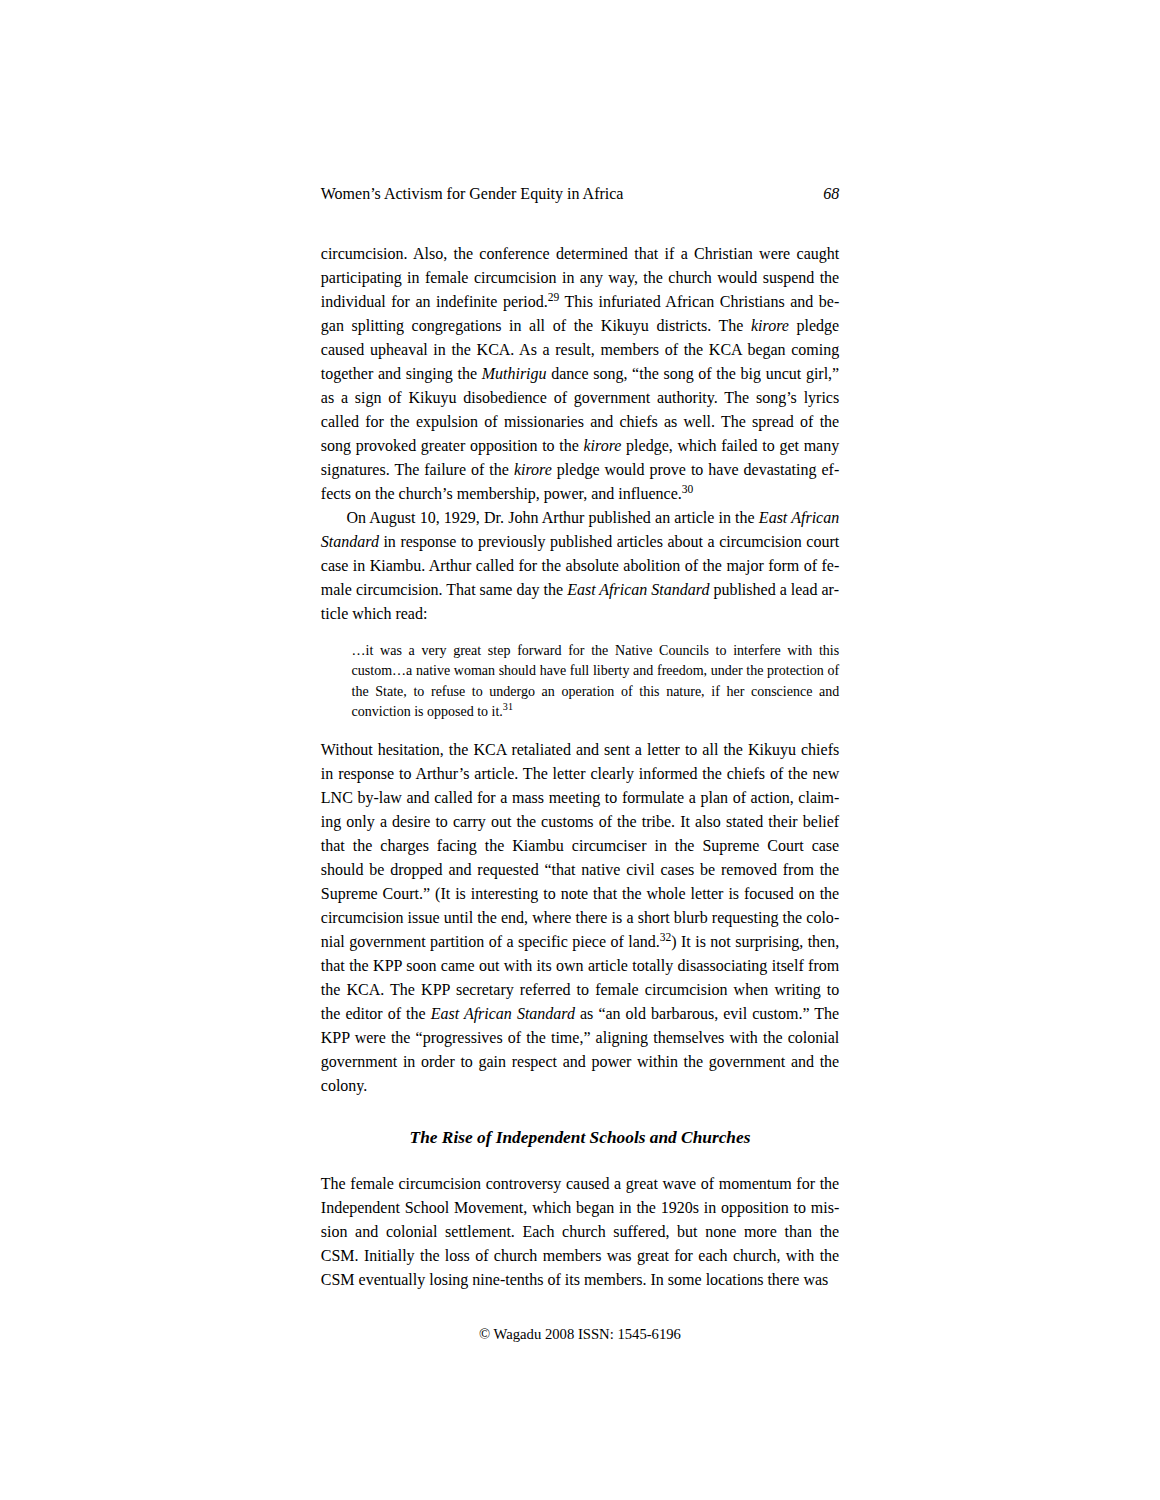Women’s Activism for Gender Equity in Africa 68
circumcision. Also, the conference determined that if a Christian were caught participating in female circumcision in any way, the church would suspend the individual for an indefinite period.29 This infuriated African Christians and began splitting congregations in all of the Kikuyu districts. The kirore pledge caused upheaval in the KCA. As a result, members of the KCA began coming together and singing the Muthirigu dance song, “the song of the big uncut girl,” as a sign of Kikuyu disobedience of government authority. The song’s lyrics called for the expulsion of missionaries and chiefs as well. The spread of the song provoked greater opposition to the kirore pledge, which failed to get many signatures. The failure of the kirore pledge would prove to have devastating effects on the church’s membership, power, and influence.30
On August 10, 1929, Dr. John Arthur published an article in the East African Standard in response to previously published articles about a circumcision court case in Kiambu. Arthur called for the absolute abolition of the major form of female circumcision. That same day the East African Standard published a lead article which read:
…it was a very great step forward for the Native Councils to interfere with this custom…a native woman should have full liberty and freedom, under the protection of the State, to refuse to undergo an operation of this nature, if her conscience and conviction is opposed to it.31
Without hesitation, the KCA retaliated and sent a letter to all the Kikuyu chiefs in response to Arthur’s article. The letter clearly informed the chiefs of the new LNC by-law and called for a mass meeting to formulate a plan of action, claiming only a desire to carry out the customs of the tribe. It also stated their belief that the charges facing the Kiambu circumciser in the Supreme Court case should be dropped and requested “that native civil cases be removed from the Supreme Court.” (It is interesting to note that the whole letter is focused on the circumcision issue until the end, where there is a short blurb requesting the colonial government partition of a specific piece of land.32) It is not surprising, then, that the KPP soon came out with its own article totally disassociating itself from the KCA. The KPP secretary referred to female circumcision when writing to the editor of the East African Standard as “an old barbarous, evil custom.” The KPP were the “progressives of the time,” aligning themselves with the colonial government in order to gain respect and power within the government and the colony.
The Rise of Independent Schools and Churches
The female circumcision controversy caused a great wave of momentum for the Independent School Movement, which began in the 1920s in opposition to mission and colonial settlement. Each church suffered, but none more than the CSM. Initially the loss of church members was great for each church, with the CSM eventually losing nine-tenths of its members. In some locations there was
© Wagadu 2008 ISSN: 1545-6196